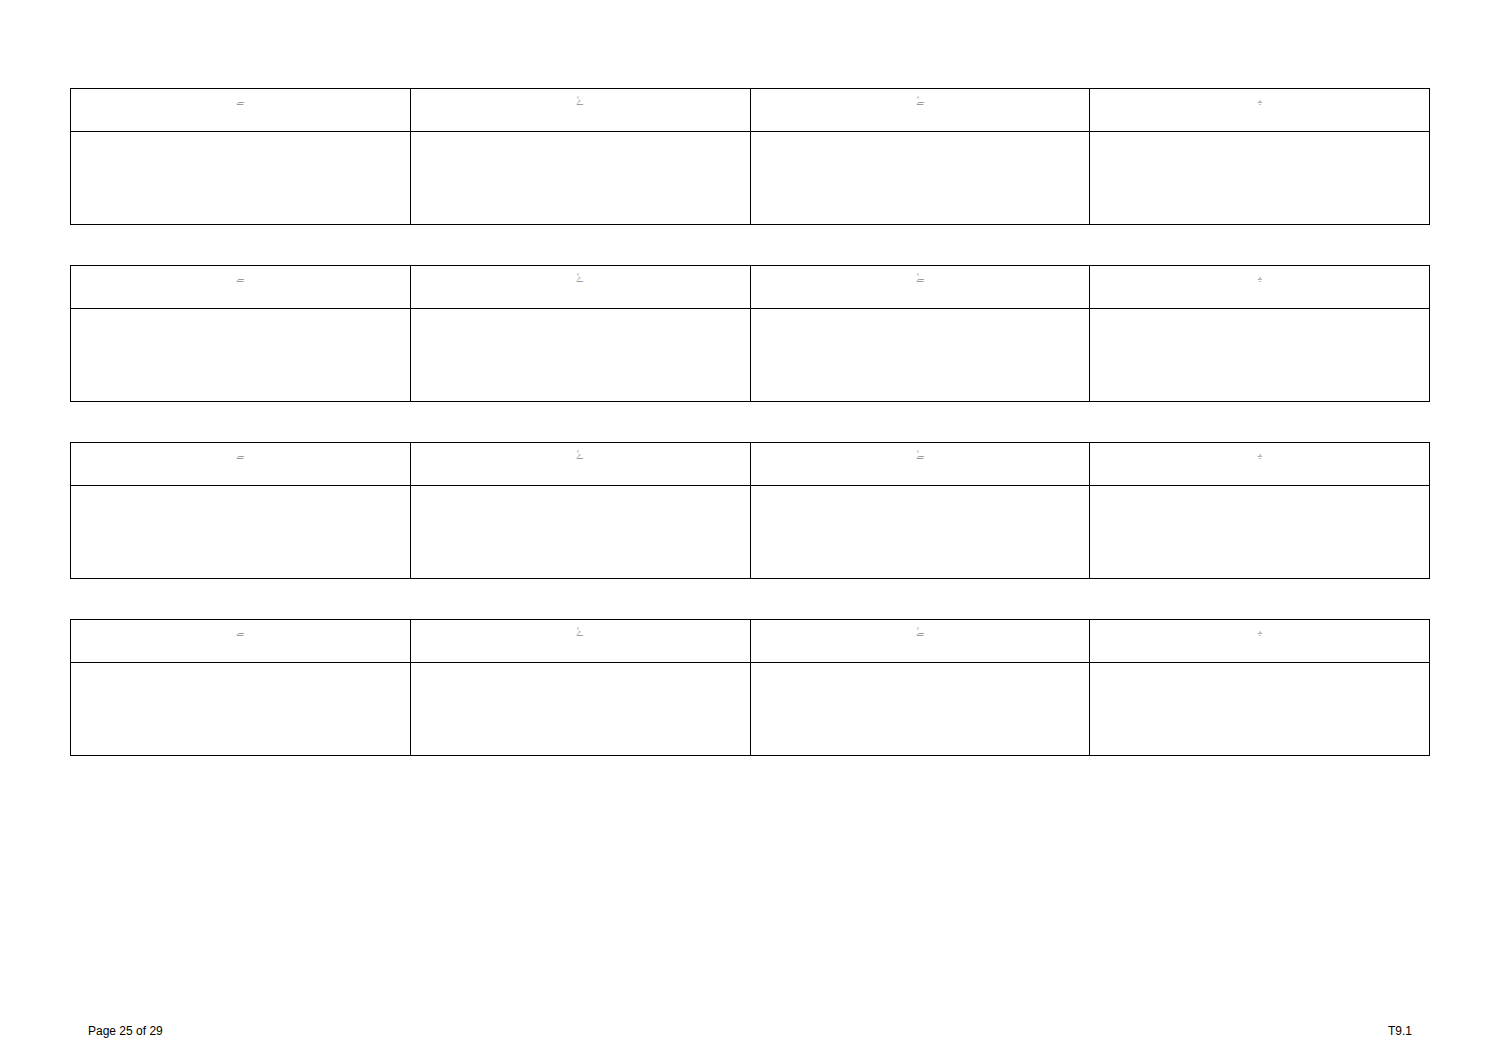Page 25 of 29
T9.1
| ﯿ | ﮱ | ﮰ | ﮯ |
| ﯿ | ﮱ | ﮰ | ﮯ |
| ﯿ | ﮱ | ﮰ | ﮯ |
| ﯿ | ﮱ | ﮰ | ﮯ |